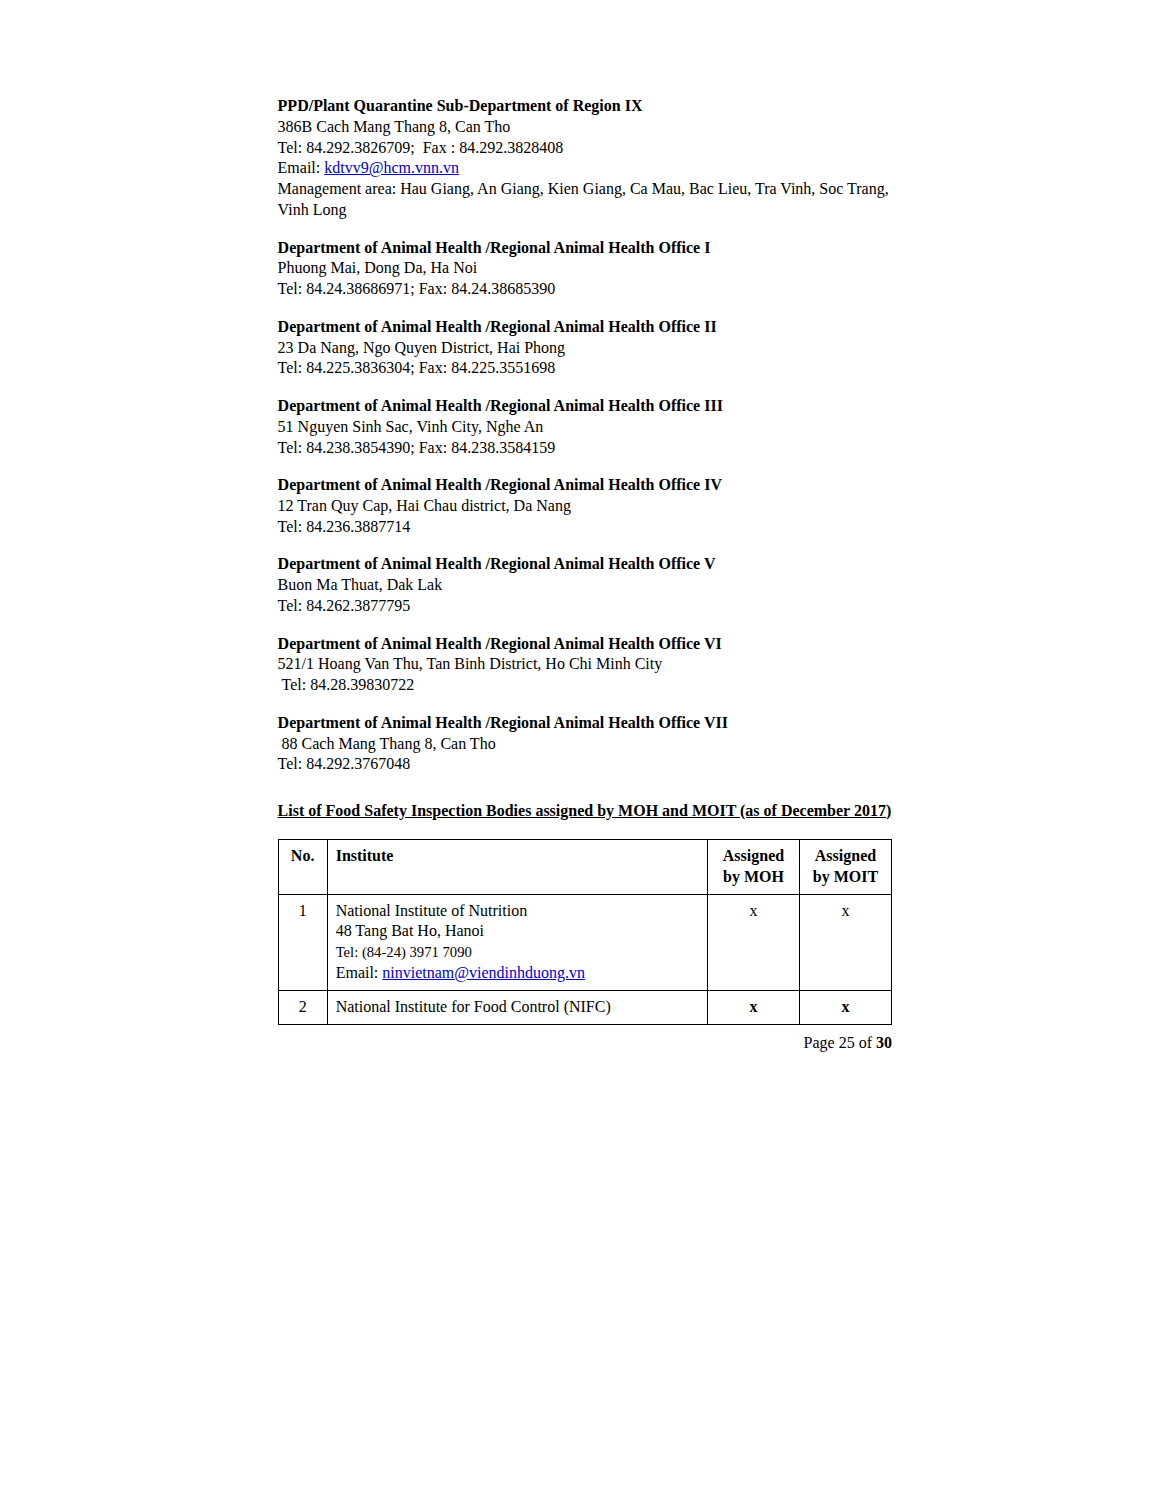PPD/Plant Quarantine Sub-Department of Region IX
386B Cach Mang Thang 8, Can Tho
Tel: 84.292.3826709; Fax : 84.292.3828408
Email: kdtvv9@hcm.vnn.vn
Management area: Hau Giang, An Giang, Kien Giang, Ca Mau, Bac Lieu, Tra Vinh, Soc Trang, Vinh Long
Department of Animal Health /Regional Animal Health Office I
Phuong Mai, Dong Da, Ha Noi
Tel: 84.24.38686971; Fax: 84.24.38685390
Department of Animal Health /Regional Animal Health Office II
23 Da Nang, Ngo Quyen District, Hai Phong
Tel: 84.225.3836304; Fax: 84.225.3551698
Department of Animal Health /Regional Animal Health Office III
51 Nguyen Sinh Sac, Vinh City, Nghe An
Tel: 84.238.3854390; Fax: 84.238.3584159
Department of Animal Health /Regional Animal Health Office IV
12 Tran Quy Cap, Hai Chau district, Da Nang
Tel: 84.236.3887714
Department of Animal Health /Regional Animal Health Office V
Buon Ma Thuat, Dak Lak
Tel: 84.262.3877795
Department of Animal Health /Regional Animal Health Office VI
521/1 Hoang Van Thu, Tan Binh District, Ho Chi Minh City
Tel: 84.28.39830722
Department of Animal Health /Regional Animal Health Office VII
88 Cach Mang Thang 8, Can Tho
Tel: 84.292.3767048
List of Food Safety Inspection Bodies assigned by MOH and MOIT (as of December 2017)
| No. | Institute | Assigned by MOH | Assigned by MOIT |
| --- | --- | --- | --- |
| 1 | National Institute of Nutrition 48 Tang Bat Ho, Hanoi Tel: (84-24) 3971 7090 Email: ninvietnam@viendinhduong.vn | x | x |
| 2 | National Institute for Food Control (NIFC) | x | x |
Page 25 of 30